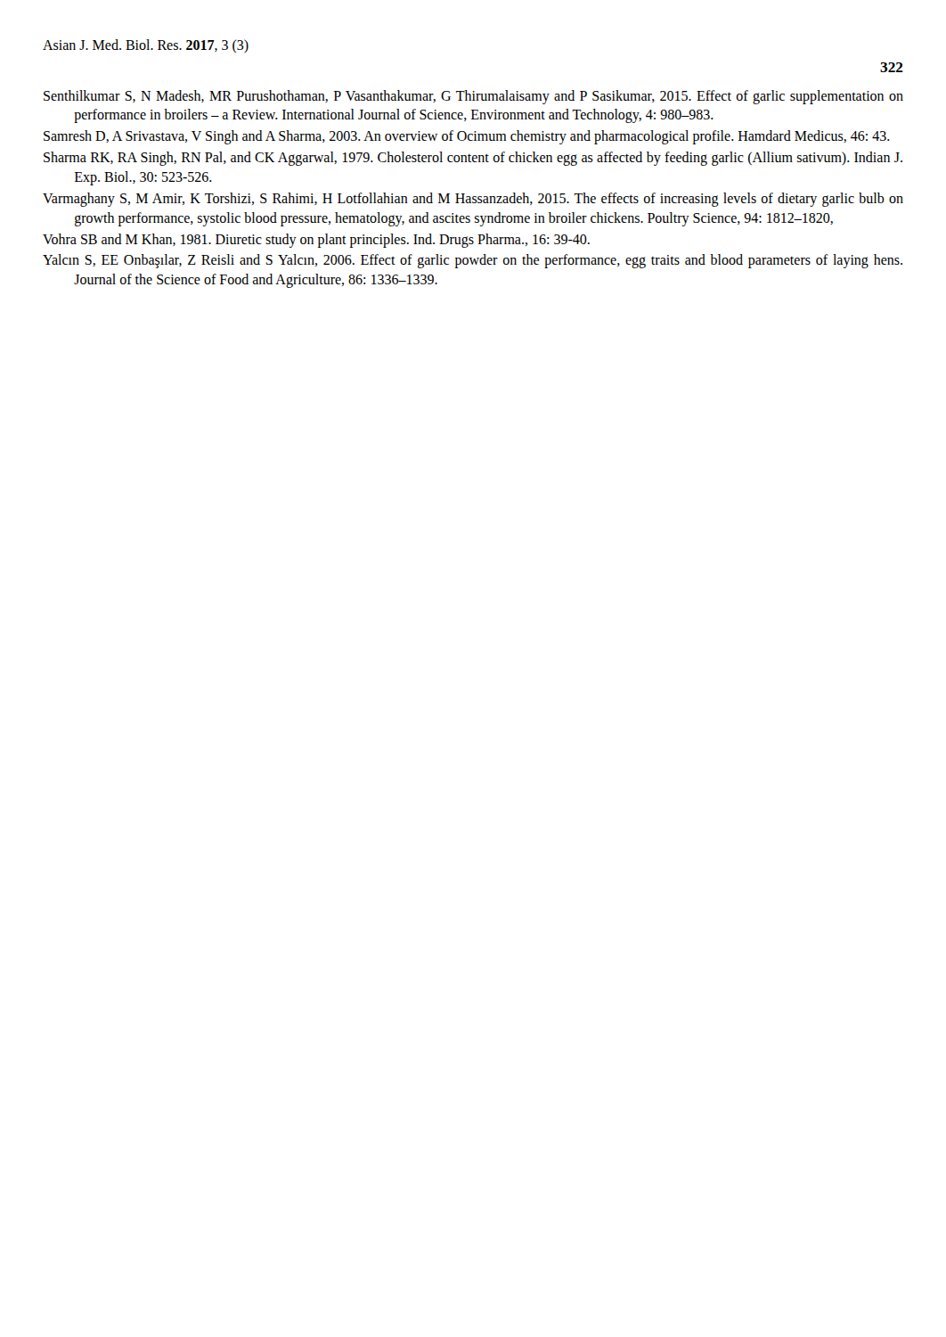Asian J. Med. Biol. Res. 2017, 3 (3)
322
Senthilkumar S, N Madesh, MR Purushothaman, P Vasanthakumar, G Thirumalaisamy and P Sasikumar, 2015. Effect of garlic supplementation on performance in broilers – a Review. International Journal of Science, Environment and Technology, 4: 980–983.
Samresh D, A Srivastava, V Singh and A Sharma, 2003. An overview of Ocimum chemistry and pharmacological profile. Hamdard Medicus, 46: 43.
Sharma RK, RA Singh, RN Pal, and CK Aggarwal, 1979. Cholesterol content of chicken egg as affected by feeding garlic (Allium sativum). Indian J. Exp. Biol., 30: 523-526.
Varmaghany S, M Amir, K Torshizi, S Rahimi, H Lotfollahian and M Hassanzadeh, 2015. The effects of increasing levels of dietary garlic bulb on growth performance, systolic blood pressure, hematology, and ascites syndrome in broiler chickens. Poultry Science, 94: 1812–1820,
Vohra SB and M Khan, 1981. Diuretic study on plant principles. Ind. Drugs Pharma., 16: 39-40.
Yalcın S, EE Onbaşılar, Z Reisli and S Yalcın, 2006. Effect of garlic powder on the performance, egg traits and blood parameters of laying hens. Journal of the Science of Food and Agriculture, 86: 1336–1339.